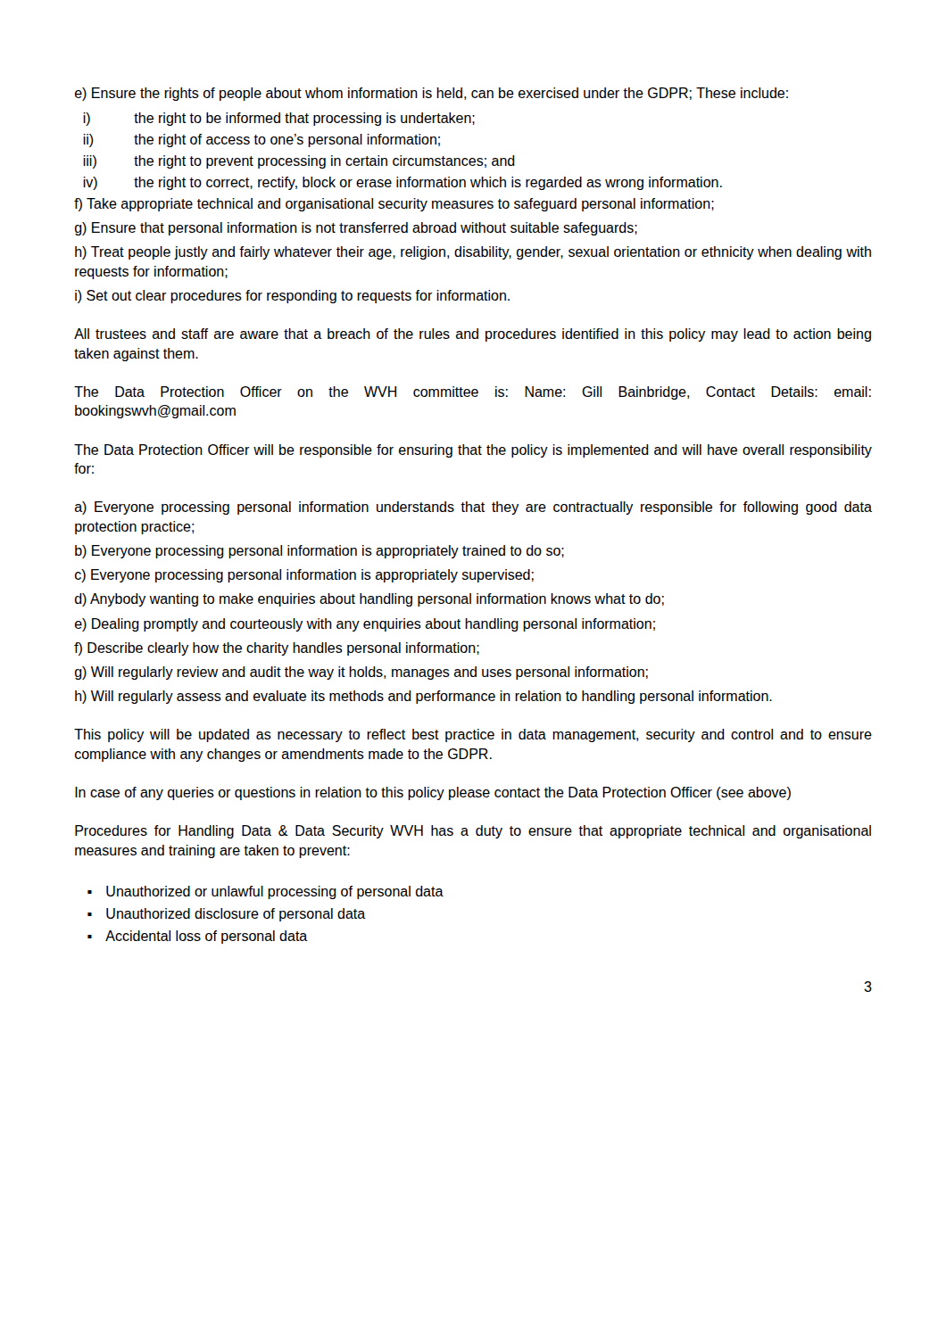e) Ensure the rights of people about whom information is held, can be exercised under the GDPR; These include:
i) the right to be informed that processing is undertaken;
ii) the right of access to one’s personal information;
iii) the right to prevent processing in certain circumstances; and
iv) the right to correct, rectify, block or erase information which is regarded as wrong information.
f) Take appropriate technical and organisational security measures to safeguard personal information;
g) Ensure that personal information is not transferred abroad without suitable safeguards;
h) Treat people justly and fairly whatever their age, religion, disability, gender, sexual orientation or ethnicity when dealing with requests for information;
i) Set out clear procedures for responding to requests for information.
All trustees and staff are aware that a breach of the rules and procedures identified in this policy may lead to action being taken against them.
The Data Protection Officer on the WVH committee is: Name: Gill Bainbridge, Contact Details: email: bookingswvh@gmail.com
The Data Protection Officer will be responsible for ensuring that the policy is implemented and will have overall responsibility for:
a) Everyone processing personal information understands that they are contractually responsible for following good data protection practice;
b) Everyone processing personal information is appropriately trained to do so;
c) Everyone processing personal information is appropriately supervised;
d) Anybody wanting to make enquiries about handling personal information knows what to do;
e) Dealing promptly and courteously with any enquiries about handling personal information;
f) Describe clearly how the charity handles personal information;
g) Will regularly review and audit the way it holds, manages and uses personal information;
h) Will regularly assess and evaluate its methods and performance in relation to handling personal information.
This policy will be updated as necessary to reflect best practice in data management, security and control and to ensure compliance with any changes or amendments made to the GDPR.
In case of any queries or questions in relation to this policy please contact the Data Protection Officer (see above)
Procedures for Handling Data & Data Security WVH has a duty to ensure that appropriate technical and organisational measures and training are taken to prevent:
Unauthorized or unlawful processing of personal data
Unauthorized disclosure of personal data
Accidental loss of personal data
3